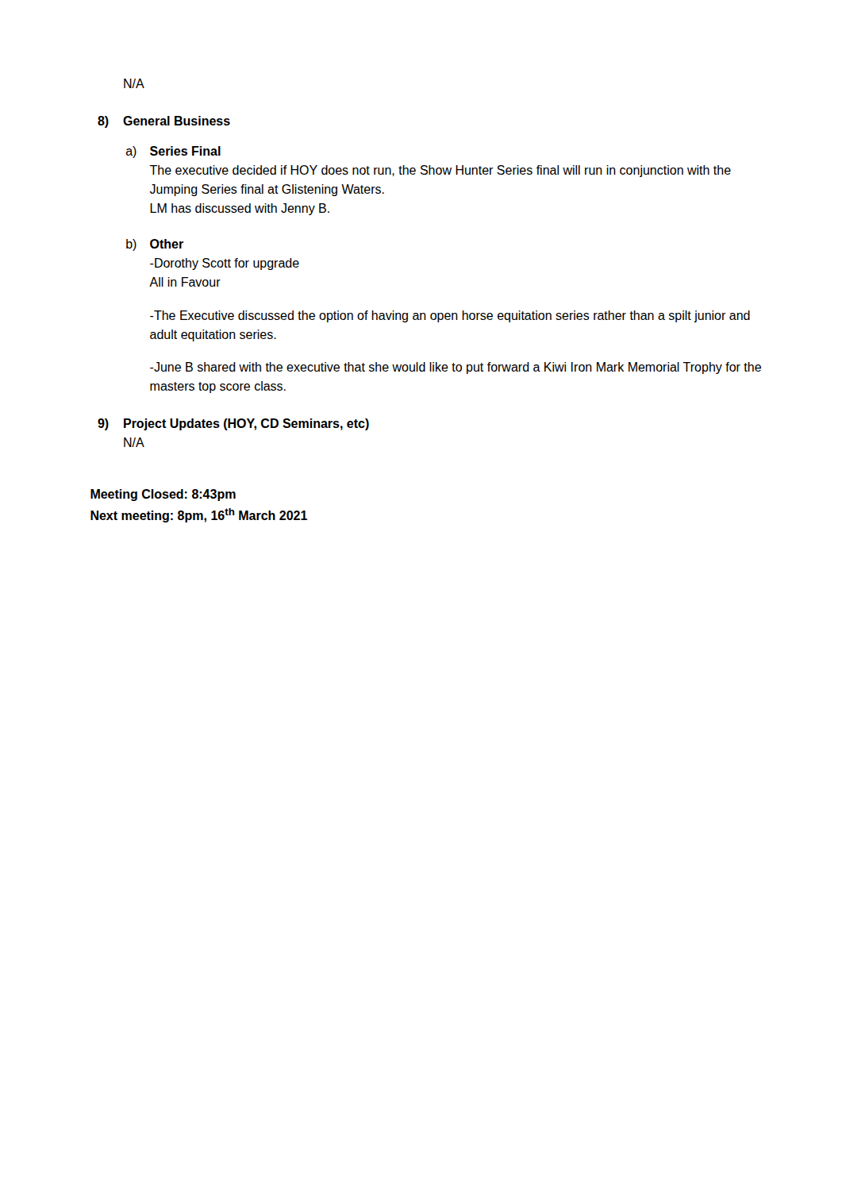N/A
8)
General Business
a)
Series Final
The executive decided if HOY does not run, the Show Hunter Series final will run in conjunction with the Jumping Series final at Glistening Waters.
LM has discussed with Jenny B.
b)
Other
-Dorothy Scott for upgrade
All in Favour
-The Executive discussed the option of having an open horse equitation series rather than a spilt junior and adult equitation series.
-June B shared with the executive that she would like to put forward a Kiwi Iron Mark Memorial Trophy for the masters top score class.
9)
Project Updates (HOY, CD Seminars, etc)
N/A
Meeting Closed: 8:43pm
Next meeting: 8pm, 16th March 2021